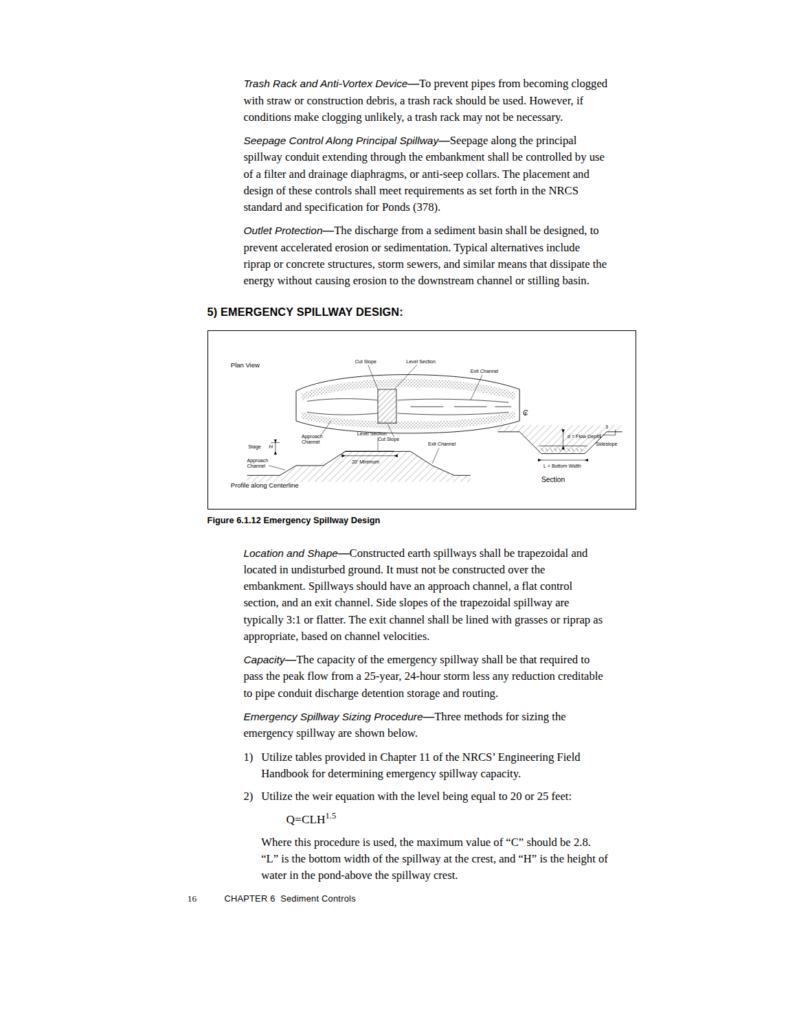Trash Rack and Anti-Vortex Device—To prevent pipes from becoming clogged with straw or construction debris, a trash rack should be used. However, if conditions make clogging unlikely, a trash rack may not be necessary.
Seepage Control Along Principal Spillway—Seepage along the principal spillway conduit extending through the embankment shall be controlled by use of a filter and drainage diaphragms, or anti-seep collars. The placement and design of these controls shall meet requirements as set forth in the NRCS standard and specification for Ponds (378).
Outlet Protection—The discharge from a sediment basin shall be designed, to prevent accelerated erosion or sedimentation. Typical alternatives include riprap or concrete structures, storm sewers, and similar means that dissipate the energy without causing erosion to the downstream channel or stilling basin.
5) EMERGENCY SPILLWAY DESIGN:
Plan View Cut Slope Level Section Exit Channel Approach Channel Cut Slope ₢ Profile along Centerline 20' Minimum x Level Section Stage H Approach Channel Exit Channel Section d = Flow Depth L = Bottom Width 3 1 Sideslope
Figure 6.1.12 Emergency Spillway Design
Location and Shape—Constructed earth spillways shall be trapezoidal and located in undisturbed ground. It must not be constructed over the embankment. Spillways should have an approach channel, a flat control section, and an exit channel. Side slopes of the trapezoidal spillway are typically 3:1 or flatter. The exit channel shall be lined with grasses or riprap as appropriate, based on channel velocities.
Capacity—The capacity of the emergency spillway shall be that required to pass the peak flow from a 25-year, 24-hour storm less any reduction creditable to pipe conduit discharge detention storage and routing.
Emergency Spillway Sizing Procedure—Three methods for sizing the emergency spillway are shown below.
Utilize tables provided in Chapter 11 of the NRCS’ Engineering Field Handbook for determining emergency spillway capacity.
Utilize the weir equation with the level being equal to 20 or 25 feet:
Q=CLH1.5
Where this procedure is used, the maximum value of “C” should be 2.8. “L” is the bottom width of the spillway at the crest, and “H” is the height of water in the pond-above the spillway crest.
16 CHAPTER 6 Sediment Controls